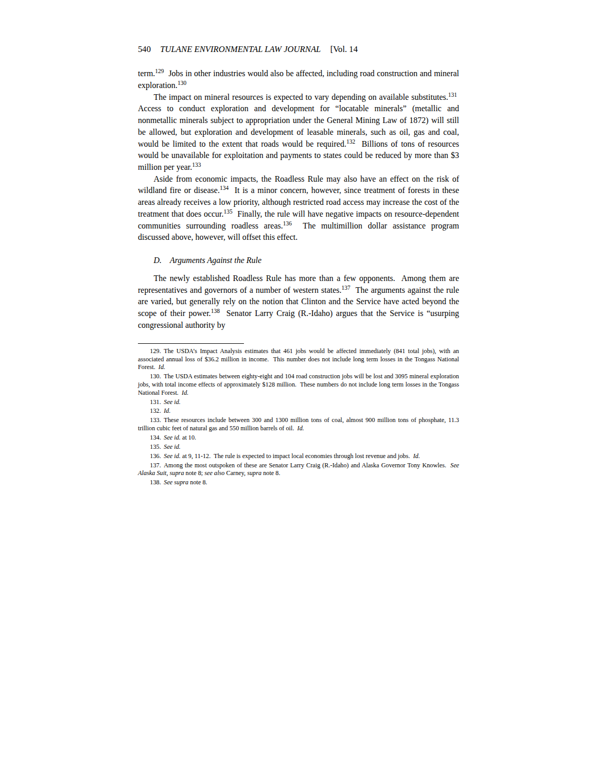540 TULANE ENVIRONMENTAL LAW JOURNAL[Vol. 14
term.129 Jobs in other industries would also be affected, including road construction and mineral exploration.130
The impact on mineral resources is expected to vary depending on available substitutes.131 Access to conduct exploration and development for “locatable minerals” (metallic and nonmetallic minerals subject to appropriation under the General Mining Law of 1872) will still be allowed, but exploration and development of leasable minerals, such as oil, gas and coal, would be limited to the extent that roads would be required.132 Billions of tons of resources would be unavailable for exploitation and payments to states could be reduced by more than $3 million per year.133
Aside from economic impacts, the Roadless Rule may also have an effect on the risk of wildland fire or disease.134 It is a minor concern, however, since treatment of forests in these areas already receives a low priority, although restricted road access may increase the cost of the treatment that does occur.135 Finally, the rule will have negative impacts on resource-dependent communities surrounding roadless areas.136 The multimillion dollar assistance program discussed above, however, will offset this effect.
D. Arguments Against the Rule
The newly established Roadless Rule has more than a few opponents. Among them are representatives and governors of a number of western states.137 The arguments against the rule are varied, but generally rely on the notion that Clinton and the Service have acted beyond the scope of their power.138 Senator Larry Craig (R.-Idaho) argues that the Service is “usurping congressional authority by
129. The USDA’s Impact Analysis estimates that 461 jobs would be affected immediately (841 total jobs), with an associated annual loss of $36.2 million in income. This number does not include long term losses in the Tongass National Forest. Id.
130. The USDA estimates between eighty-eight and 104 road construction jobs will be lost and 3095 mineral exploration jobs, with total income effects of approximately $128 million. These numbers do not include long term losses in the Tongass National Forest. Id.
131. See id.
132. Id.
133. These resources include between 300 and 1300 million tons of coal, almost 900 million tons of phosphate, 11.3 trillion cubic feet of natural gas and 550 million barrels of oil. Id.
134. See id. at 10.
135. See id.
136. See id. at 9, 11-12. The rule is expected to impact local economies through lost revenue and jobs. Id.
137. Among the most outspoken of these are Senator Larry Craig (R.-Idaho) and Alaska Governor Tony Knowles. See Alaska Suit, supra note 8; see also Carney, supra note 8.
138. See supra note 8.